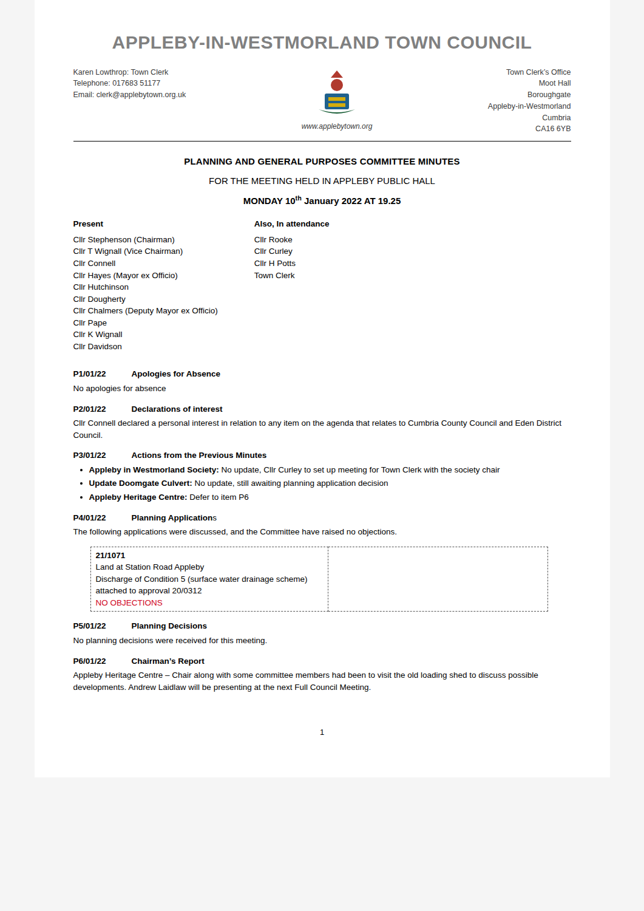APPLEBY-IN-WESTMORLAND TOWN COUNCIL
Karen Lowthrop: Town Clerk
Telephone: 017683 51177
Email: clerk@applebytown.org.uk
www.applebytown.org
Town Clerk’s Office
Moot Hall
Boroughgate
Appleby-in-Westmorland
Cumbria
CA16 6YB
PLANNING AND GENERAL PURPOSES COMMITTEE MINUTES
FOR THE MEETING HELD IN APPLEBY PUBLIC HALL
MONDAY 10th January 2022 AT 19.25
Present
Cllr Stephenson (Chairman)
Cllr T Wignall (Vice Chairman)
Cllr Connell
Cllr Hayes (Mayor ex Officio)
Cllr Hutchinson
Cllr Dougherty
Cllr Chalmers (Deputy Mayor ex Officio)
Cllr Pape
Cllr K Wignall
Cllr Davidson
Also, In attendance
Cllr Rooke
Cllr Curley
Cllr H Potts
Town Clerk
P1/01/22 Apologies for Absence
No apologies for absence
P2/01/22 Declarations of interest
Cllr Connell declared a personal interest in relation to any item on the agenda that relates to Cumbria County Council and Eden District Council.
P3/01/22 Actions from the Previous Minutes
Appleby in Westmorland Society: No update, Cllr Curley to set up meeting for Town Clerk with the society chair
Update Doomgate Culvert: No update, still awaiting planning application decision
Appleby Heritage Centre: Defer to item P6
P4/01/22 Planning Applications
The following applications were discussed, and the Committee have raised no objections.
| 21/1071 Land at Station Road Appleby Discharge of Condition 5 (surface water drainage scheme) attached to approval 20/0312 NO OBJECTIONS | |
P5/01/22 Planning Decisions
No planning decisions were received for this meeting.
P6/01/22 Chairman’s Report
Appleby Heritage Centre – Chair along with some committee members had been to visit the old loading shed to discuss possible developments. Andrew Laidlaw will be presenting at the next Full Council Meeting.
1